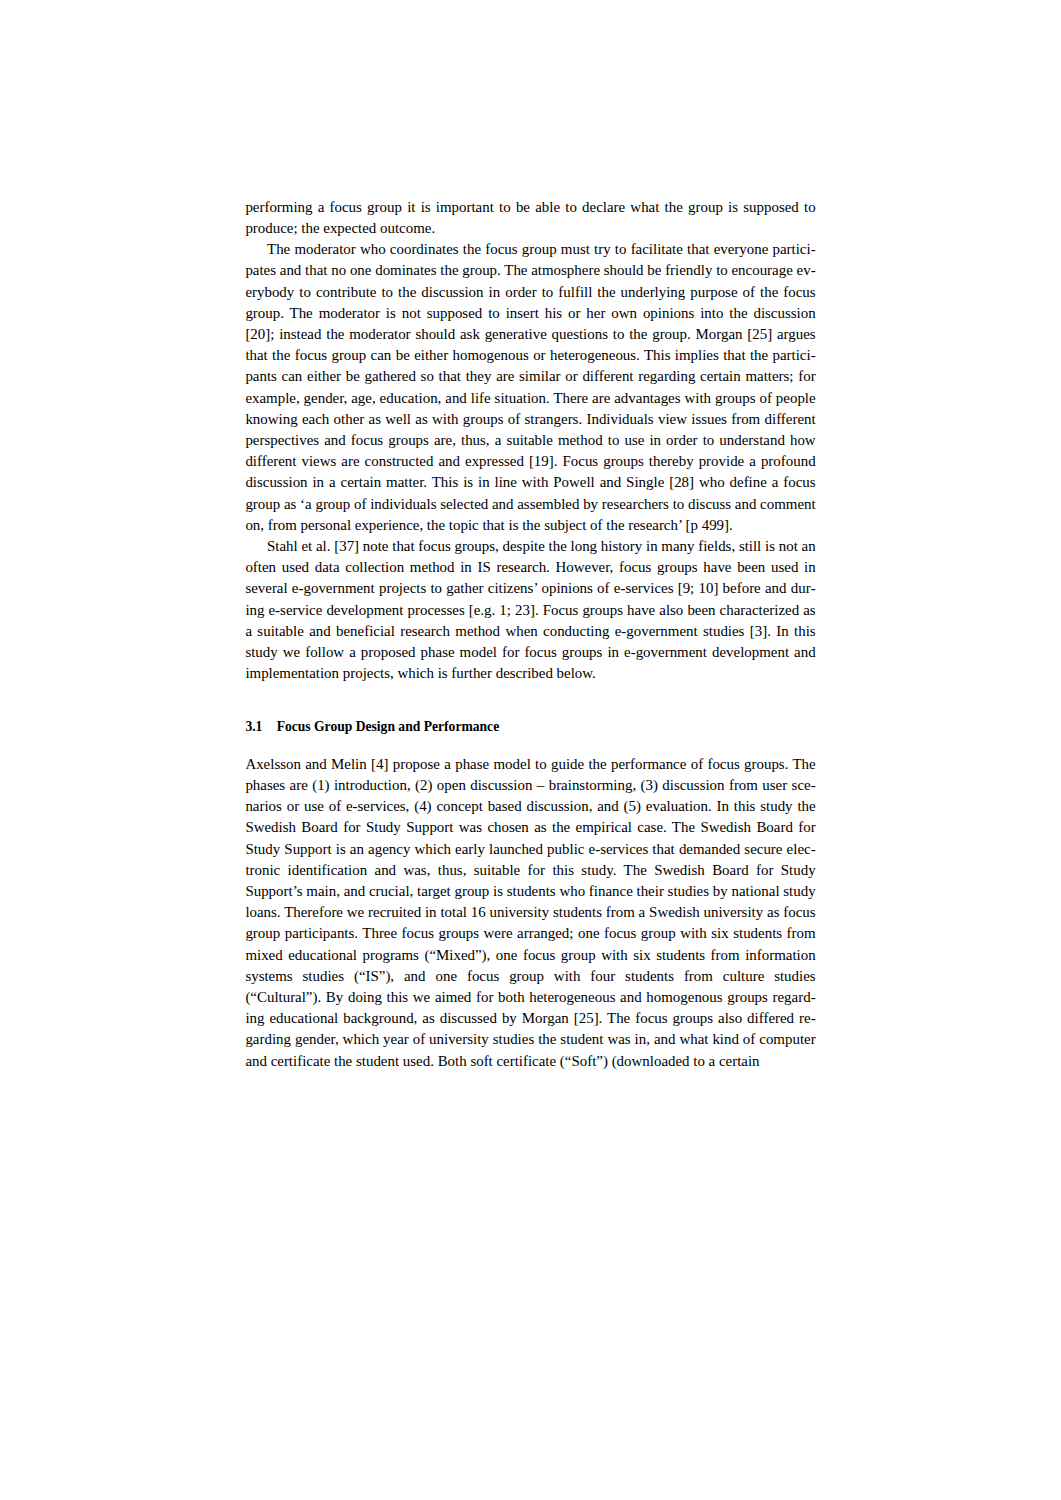performing a focus group it is important to be able to declare what the group is supposed to produce; the expected outcome.
The moderator who coordinates the focus group must try to facilitate that everyone participates and that no one dominates the group. The atmosphere should be friendly to encourage everybody to contribute to the discussion in order to fulfill the underlying purpose of the focus group. The moderator is not supposed to insert his or her own opinions into the discussion [20]; instead the moderator should ask generative questions to the group. Morgan [25] argues that the focus group can be either homogenous or heterogeneous. This implies that the participants can either be gathered so that they are similar or different regarding certain matters; for example, gender, age, education, and life situation. There are advantages with groups of people knowing each other as well as with groups of strangers. Individuals view issues from different perspectives and focus groups are, thus, a suitable method to use in order to understand how different views are constructed and expressed [19]. Focus groups thereby provide a profound discussion in a certain matter. This is in line with Powell and Single [28] who define a focus group as ‘a group of individuals selected and assembled by researchers to discuss and comment on, from personal experience, the topic that is the subject of the research’ [p 499].
Stahl et al. [37] note that focus groups, despite the long history in many fields, still is not an often used data collection method in IS research. However, focus groups have been used in several e-government projects to gather citizens’ opinions of e-services [9; 10] before and during e-service development processes [e.g. 1; 23]. Focus groups have also been characterized as a suitable and beneficial research method when conducting e-government studies [3]. In this study we follow a proposed phase model for focus groups in e-government development and implementation projects, which is further described below.
3.1 Focus Group Design and Performance
Axelsson and Melin [4] propose a phase model to guide the performance of focus groups. The phases are (1) introduction, (2) open discussion – brainstorming, (3) discussion from user scenarios or use of e-services, (4) concept based discussion, and (5) evaluation. In this study the Swedish Board for Study Support was chosen as the empirical case. The Swedish Board for Study Support is an agency which early launched public e-services that demanded secure electronic identification and was, thus, suitable for this study. The Swedish Board for Study Support’s main, and crucial, target group is students who finance their studies by national study loans. Therefore we recruited in total 16 university students from a Swedish university as focus group participants. Three focus groups were arranged; one focus group with six students from mixed educational programs (“Mixed”), one focus group with six students from information systems studies (“IS”), and one focus group with four students from culture studies (“Cultural”). By doing this we aimed for both heterogeneous and homogenous groups regarding educational background, as discussed by Morgan [25]. The focus groups also differed regarding gender, which year of university studies the student was in, and what kind of computer and certificate the student used. Both soft certificate (“Soft”) (downloaded to a certain